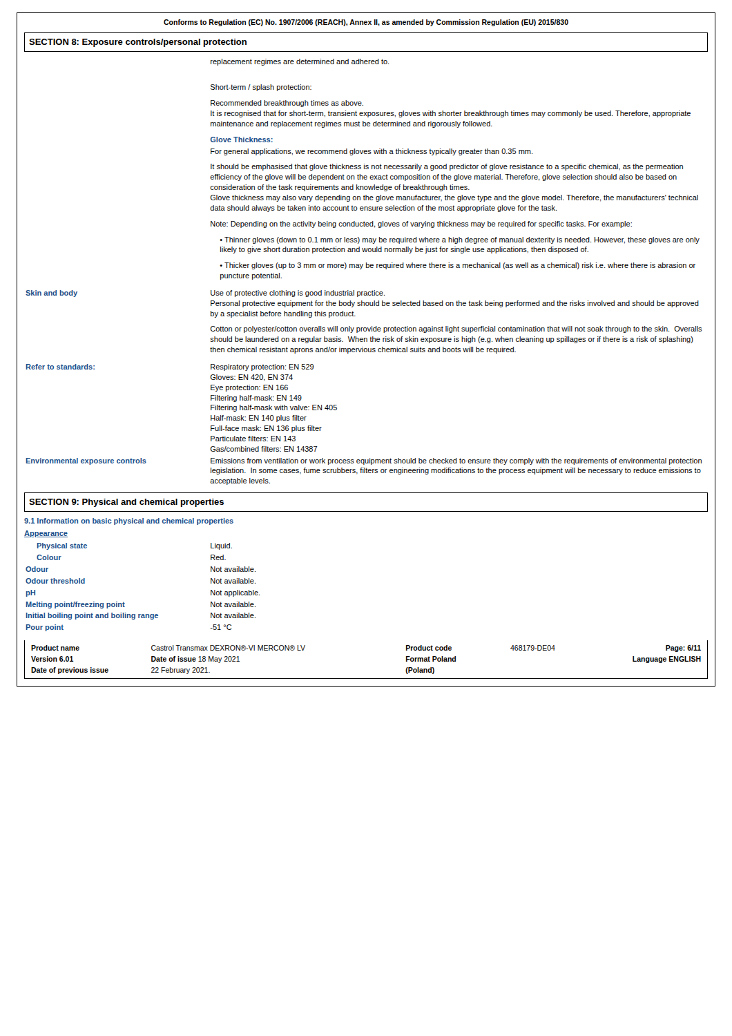Conforms to Regulation (EC) No. 1907/2006 (REACH), Annex II, as amended by Commission Regulation (EU) 2015/830
SECTION 8: Exposure controls/personal protection
| | replacement regimes are determined and adhered to. Short-term / splash protection: Recommended breakthrough times as above. It is recognised that for short-term, transient exposures, gloves with shorter breakthrough times may commonly be used. Therefore, appropriate maintenance and replacement regimes must be determined and rigorously followed. Glove Thickness: For general applications, we recommend gloves with a thickness typically greater than 0.35 mm. It should be emphasised that glove thickness is not necessarily a good predictor of glove resistance to a specific chemical, as the permeation efficiency of the glove will be dependent on the exact composition of the glove material. Therefore, glove selection should also be based on consideration of the task requirements and knowledge of breakthrough times. Glove thickness may also vary depending on the glove manufacturer, the glove type and the glove model. Therefore, the manufacturers' technical data should always be taken into account to ensure selection of the most appropriate glove for the task. Note: Depending on the activity being conducted, gloves of varying thickness may be required for specific tasks. For example: • Thinner gloves (down to 0.1 mm or less) may be required where a high degree of manual dexterity is needed. However, these gloves are only likely to give short duration protection and would normally be just for single use applications, then disposed of. • Thicker gloves (up to 3 mm or more) may be required where there is a mechanical (as well as a chemical) risk i.e. where there is abrasion or puncture potential. |
| Skin and body | Use of protective clothing is good industrial practice. Personal protective equipment for the body should be selected based on the task being performed and the risks involved and should be approved by a specialist before handling this product. Cotton or polyester/cotton overalls will only provide protection against light superficial contamination that will not soak through to the skin. Overalls should be laundered on a regular basis. When the risk of skin exposure is high (e.g. when cleaning up spillages or if there is a risk of splashing) then chemical resistant aprons and/or impervious chemical suits and boots will be required. |
| Refer to standards: | Respiratory protection: EN 529 Gloves: EN 420, EN 374 Eye protection: EN 166 Filtering half-mask: EN 149 Filtering half-mask with valve: EN 405 Half-mask: EN 140 plus filter Full-face mask: EN 136 plus filter Particulate filters: EN 143 Gas/combined filters: EN 14387 |
| Environmental exposure controls | Emissions from ventilation or work process equipment should be checked to ensure they comply with the requirements of environmental protection legislation. In some cases, fume scrubbers, filters or engineering modifications to the process equipment will be necessary to reduce emissions to acceptable levels. |
SECTION 9: Physical and chemical properties
9.1 Information on basic physical and chemical properties
Appearance
| Physical state | Liquid. |
| Colour | Red. |
| Odour | Not available. |
| Odour threshold | Not available. |
| pH | Not applicable. |
| Melting point/freezing point | Not available. |
| Initial boiling point and boiling range | Not available. |
| Pour point | -51 °C |
| Product name | Castrol Transmax DEXRON®-VI MERCON® LV | Product code | 468179-DE04 | Page: 6/11 |
| Version 6.01 | Date of issue 18 May 2021 | Format Poland | | Language ENGLISH |
| Date of previous issue | 22 February 2021. | (Poland) | | |